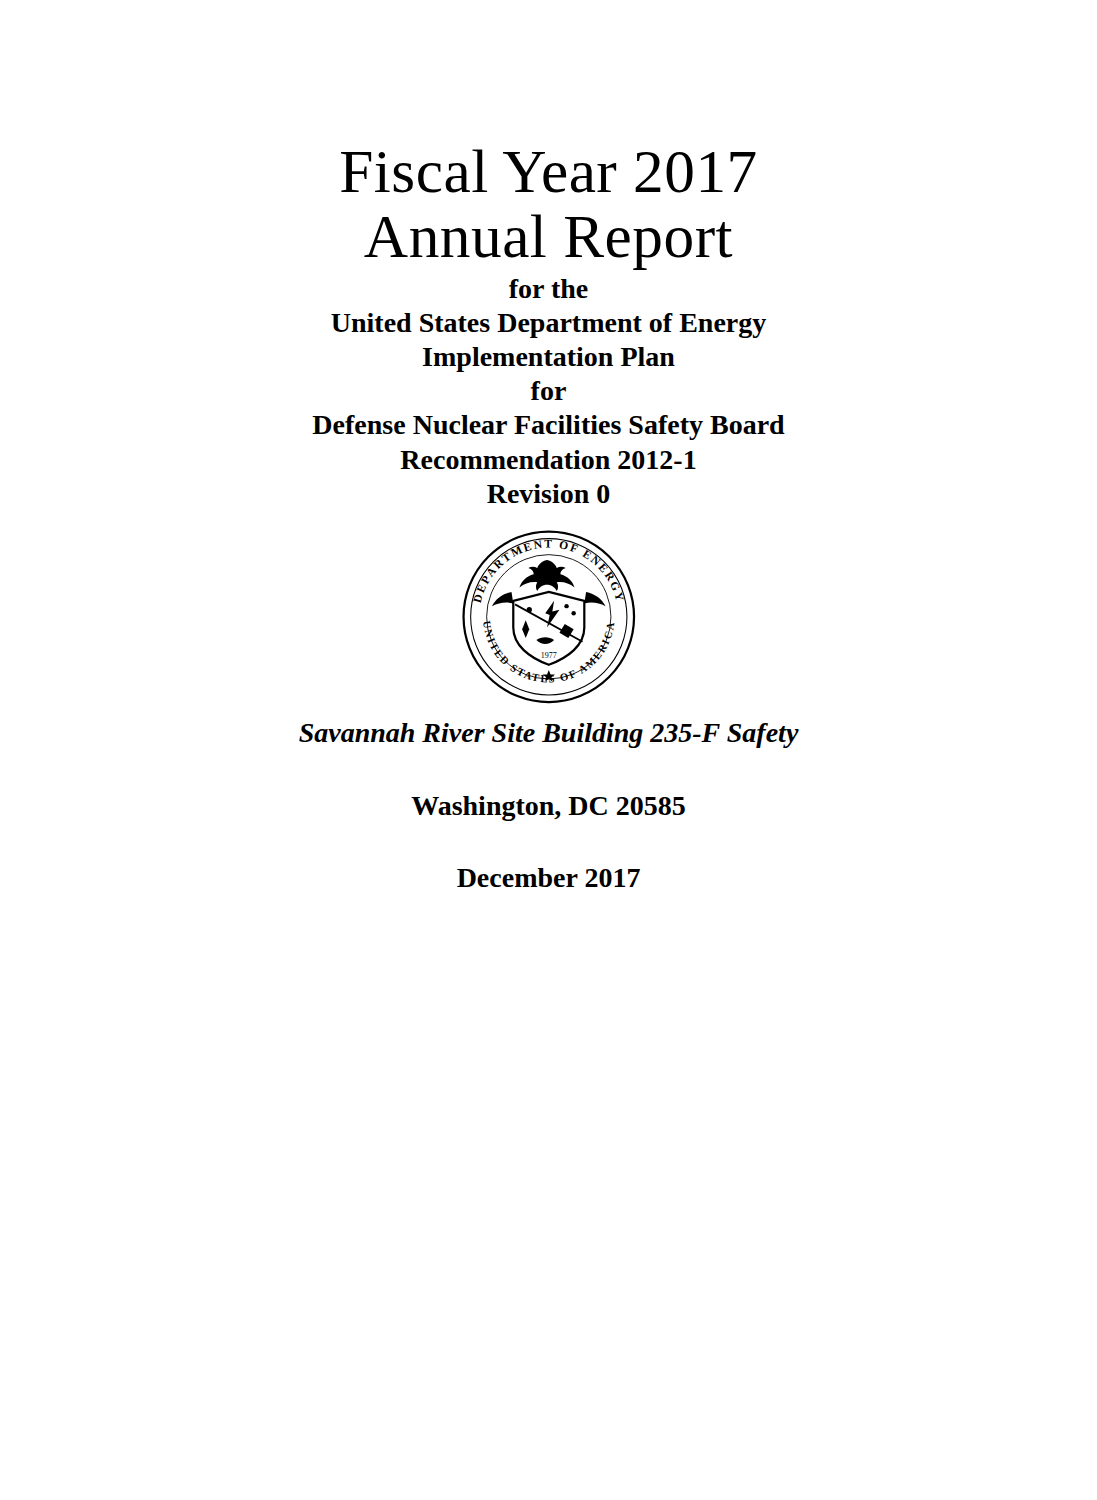Fiscal Year 2017
Annual Report
for the
United States Department of Energy
Implementation Plan
for
Defense Nuclear Facilities Safety Board
Recommendation 2012-1
Revision 0
DEPARTMENT OF ENERGY UNITED STATES OF AMERICA 1977
Savannah River Site Building 235-F Safety
Washington, DC 20585
December 2017